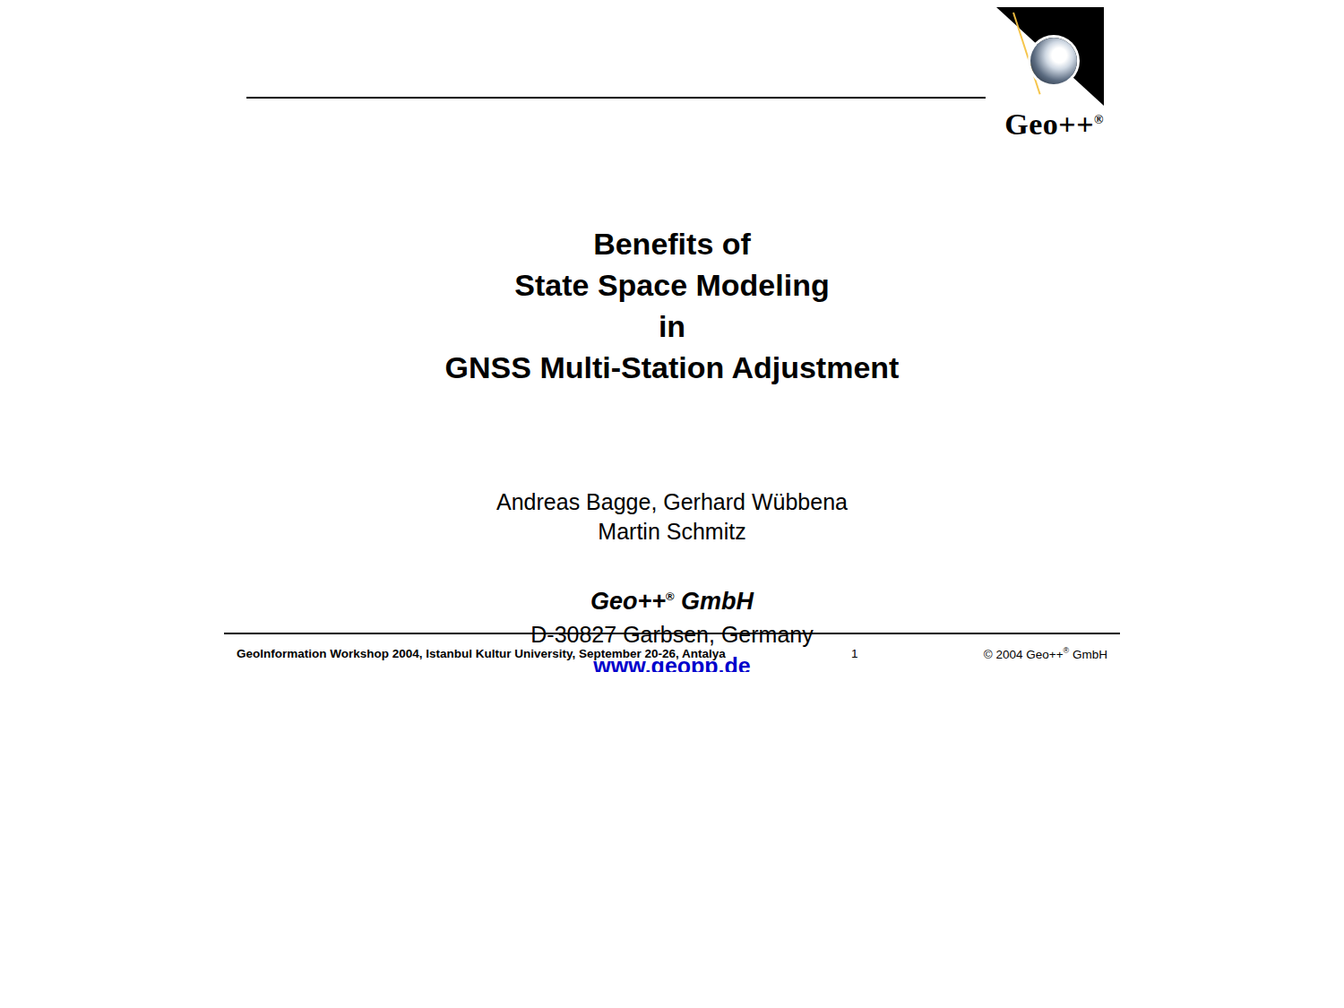Geo++®
Benefits of
State Space Modeling
in
GNSS Multi-Station Adjustment
Andreas Bagge, Gerhard Wübbena
Martin Schmitz
Geo++® GmbH
D-30827 Garbsen, Germany
www.geopp.de
GeoInformation Workshop 2004, Istanbul Kultur University, September 20-26, Antalya
1
© 2004 Geo++® GmbH